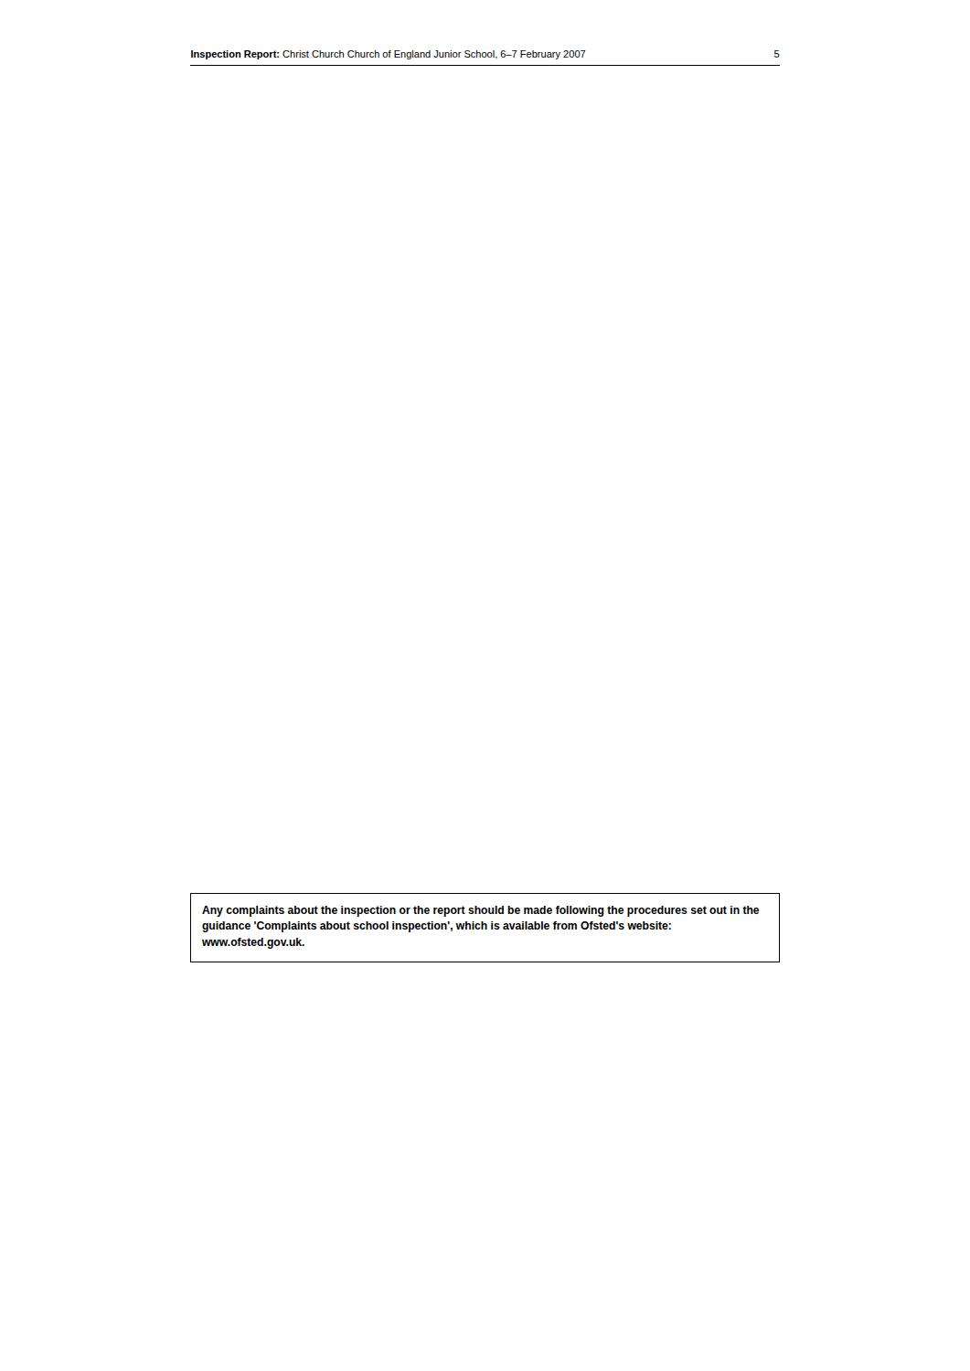Inspection Report: Christ Church Church of England Junior School, 6–7 February 2007
5
Any complaints about the inspection or the report should be made following the procedures set out in the guidance 'Complaints about school inspection', which is available from Ofsted's website: www.ofsted.gov.uk.